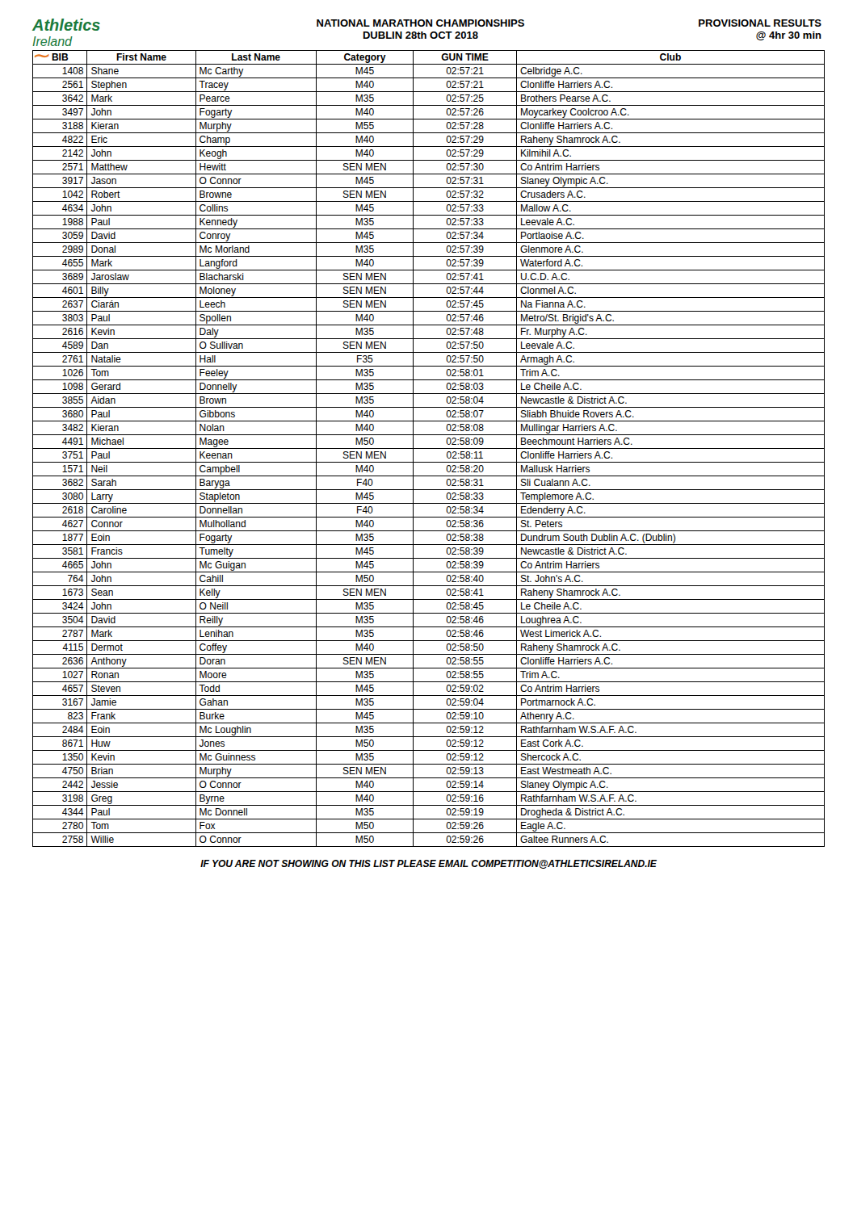| Athletics Ireland ∼ | NATIONAL MARATHON CHAMPIONSHIPS DUBLIN 28th OCT 2018 | PROVISIONAL RESULTS @ 4hr 30 min |
| BIB | First Name | Last Name | Category | GUN TIME | Club |
| --- | --- | --- | --- | --- | --- |
| 1408 | Shane | Mc Carthy | M45 | 02:57:21 | Celbridge A.C. |
| 2561 | Stephen | Tracey | M40 | 02:57:21 | Clonliffe Harriers A.C. |
| 3642 | Mark | Pearce | M35 | 02:57:25 | Brothers Pearse A.C. |
| 3497 | John | Fogarty | M40 | 02:57:26 | Moycarkey Coolcroo A.C. |
| 3188 | Kieran | Murphy | M55 | 02:57:28 | Clonliffe Harriers A.C. |
| 4822 | Eric | Champ | M40 | 02:57:29 | Raheny Shamrock A.C. |
| 2142 | John | Keogh | M40 | 02:57:29 | Kilmihil A.C. |
| 2571 | Matthew | Hewitt | SEN MEN | 02:57:30 | Co Antrim Harriers |
| 3917 | Jason | O Connor | M45 | 02:57:31 | Slaney Olympic A.C. |
| 1042 | Robert | Browne | SEN MEN | 02:57:32 | Crusaders A.C. |
| 4634 | John | Collins | M45 | 02:57:33 | Mallow A.C. |
| 1988 | Paul | Kennedy | M35 | 02:57:33 | Leevale A.C. |
| 3059 | David | Conroy | M45 | 02:57:34 | Portlaoise A.C. |
| 2989 | Donal | Mc Morland | M35 | 02:57:39 | Glenmore A.C. |
| 4655 | Mark | Langford | M40 | 02:57:39 | Waterford A.C. |
| 3689 | Jaroslaw | Blacharski | SEN MEN | 02:57:41 | U.C.D. A.C. |
| 4601 | Billy | Moloney | SEN MEN | 02:57:44 | Clonmel A.C. |
| 2637 | Ciarán | Leech | SEN MEN | 02:57:45 | Na Fianna A.C. |
| 3803 | Paul | Spollen | M40 | 02:57:46 | Metro/St. Brigid's A.C. |
| 2616 | Kevin | Daly | M35 | 02:57:48 | Fr. Murphy A.C. |
| 4589 | Dan | O Sullivan | SEN MEN | 02:57:50 | Leevale A.C. |
| 2761 | Natalie | Hall | F35 | 02:57:50 | Armagh A.C. |
| 1026 | Tom | Feeley | M35 | 02:58:01 | Trim A.C. |
| 1098 | Gerard | Donnelly | M35 | 02:58:03 | Le Cheile A.C. |
| 3855 | Aidan | Brown | M35 | 02:58:04 | Newcastle & District A.C. |
| 3680 | Paul | Gibbons | M40 | 02:58:07 | Sliabh Bhuide Rovers A.C. |
| 3482 | Kieran | Nolan | M40 | 02:58:08 | Mullingar Harriers A.C. |
| 4491 | Michael | Magee | M50 | 02:58:09 | Beechmount Harriers A.C. |
| 3751 | Paul | Keenan | SEN MEN | 02:58:11 | Clonliffe Harriers A.C. |
| 1571 | Neil | Campbell | M40 | 02:58:20 | Mallusk Harriers |
| 3682 | Sarah | Baryga | F40 | 02:58:31 | Sli Cualann A.C. |
| 3080 | Larry | Stapleton | M45 | 02:58:33 | Templemore A.C. |
| 2618 | Caroline | Donnellan | F40 | 02:58:34 | Edenderry A.C. |
| 4627 | Connor | Mulholland | M40 | 02:58:36 | St. Peters |
| 1877 | Eoin | Fogarty | M35 | 02:58:38 | Dundrum South Dublin A.C. (Dublin) |
| 3581 | Francis | Tumelty | M45 | 02:58:39 | Newcastle & District A.C. |
| 4665 | John | Mc Guigan | M45 | 02:58:39 | Co Antrim Harriers |
| 764 | John | Cahill | M50 | 02:58:40 | St. John's A.C. |
| 1673 | Sean | Kelly | SEN MEN | 02:58:41 | Raheny Shamrock A.C. |
| 3424 | John | O Neill | M35 | 02:58:45 | Le Cheile A.C. |
| 3504 | David | Reilly | M35 | 02:58:46 | Loughrea A.C. |
| 2787 | Mark | Lenihan | M35 | 02:58:46 | West Limerick A.C. |
| 4115 | Dermot | Coffey | M40 | 02:58:50 | Raheny Shamrock A.C. |
| 2636 | Anthony | Doran | SEN MEN | 02:58:55 | Clonliffe Harriers A.C. |
| 1027 | Ronan | Moore | M35 | 02:58:55 | Trim A.C. |
| 4657 | Steven | Todd | M45 | 02:59:02 | Co Antrim Harriers |
| 3167 | Jamie | Gahan | M35 | 02:59:04 | Portmarnock A.C. |
| 823 | Frank | Burke | M45 | 02:59:10 | Athenry A.C. |
| 2484 | Eoin | Mc Loughlin | M35 | 02:59:12 | Rathfarnham W.S.A.F. A.C. |
| 8671 | Huw | Jones | M50 | 02:59:12 | East Cork A.C. |
| 1350 | Kevin | Mc Guinness | M35 | 02:59:12 | Shercock A.C. |
| 4750 | Brian | Murphy | SEN MEN | 02:59:13 | East Westmeath A.C. |
| 2442 | Jessie | O Connor | M40 | 02:59:14 | Slaney Olympic A.C. |
| 3198 | Greg | Byrne | M40 | 02:59:16 | Rathfarnham W.S.A.F. A.C. |
| 4344 | Paul | Mc Donnell | M35 | 02:59:19 | Drogheda & District A.C. |
| 2780 | Tom | Fox | M50 | 02:59:26 | Eagle A.C. |
| 2758 | Willie | O Connor | M50 | 02:59:26 | Galtee Runners A.C. |
IF YOU ARE NOT SHOWING ON THIS LIST PLEASE EMAIL COMPETITION@ATHLETICSIRELAND.IE